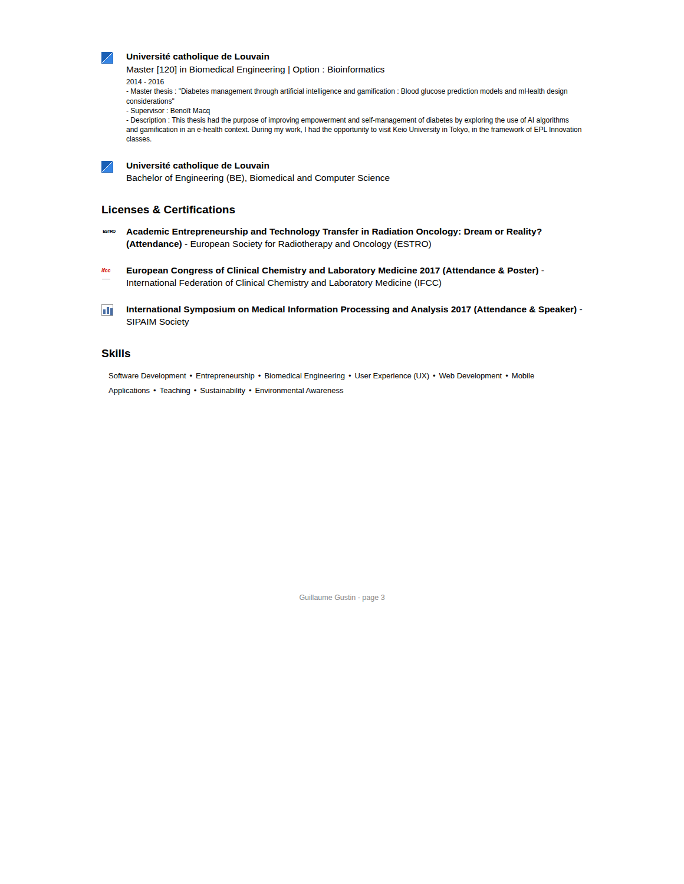Université catholique de Louvain
Master [120] in Biomedical Engineering | Option : Bioinformatics
2014 - 2016
- Master thesis : "Diabetes management through artificial intelligence and gamification : Blood glucose prediction models and mHealth design considerations"
- Supervisor : Benoît Macq
- Description : This thesis had the purpose of improving empowerment and self-management of diabetes by exploring the use of AI algorithms and gamification in an e-health context. During my work, I had the opportunity to visit Keio University in Tokyo, in the framework of EPL Innovation classes.
Université catholique de Louvain
Bachelor of Engineering (BE), Biomedical and Computer Science
Licenses & Certifications
ESTRO
Academic Entrepreneurship and Technology Transfer in Radiation Oncology: Dream or Reality? (Attendance) - European Society for Radiotherapy and Oncology (ESTRO)
ifcc
European Congress of Clinical Chemistry and Laboratory Medicine 2017 (Attendance & Poster) - International Federation of Clinical Chemistry and Laboratory Medicine (IFCC)
International Symposium on Medical Information Processing and Analysis 2017 (Attendance & Speaker) - SIPAIM Society
Skills
Software Development•Entrepreneurship•Biomedical Engineering•User Experience (UX)•Web Development•Mobile Applications•Teaching•Sustainability•Environmental Awareness
Guillaume Gustin - page 3